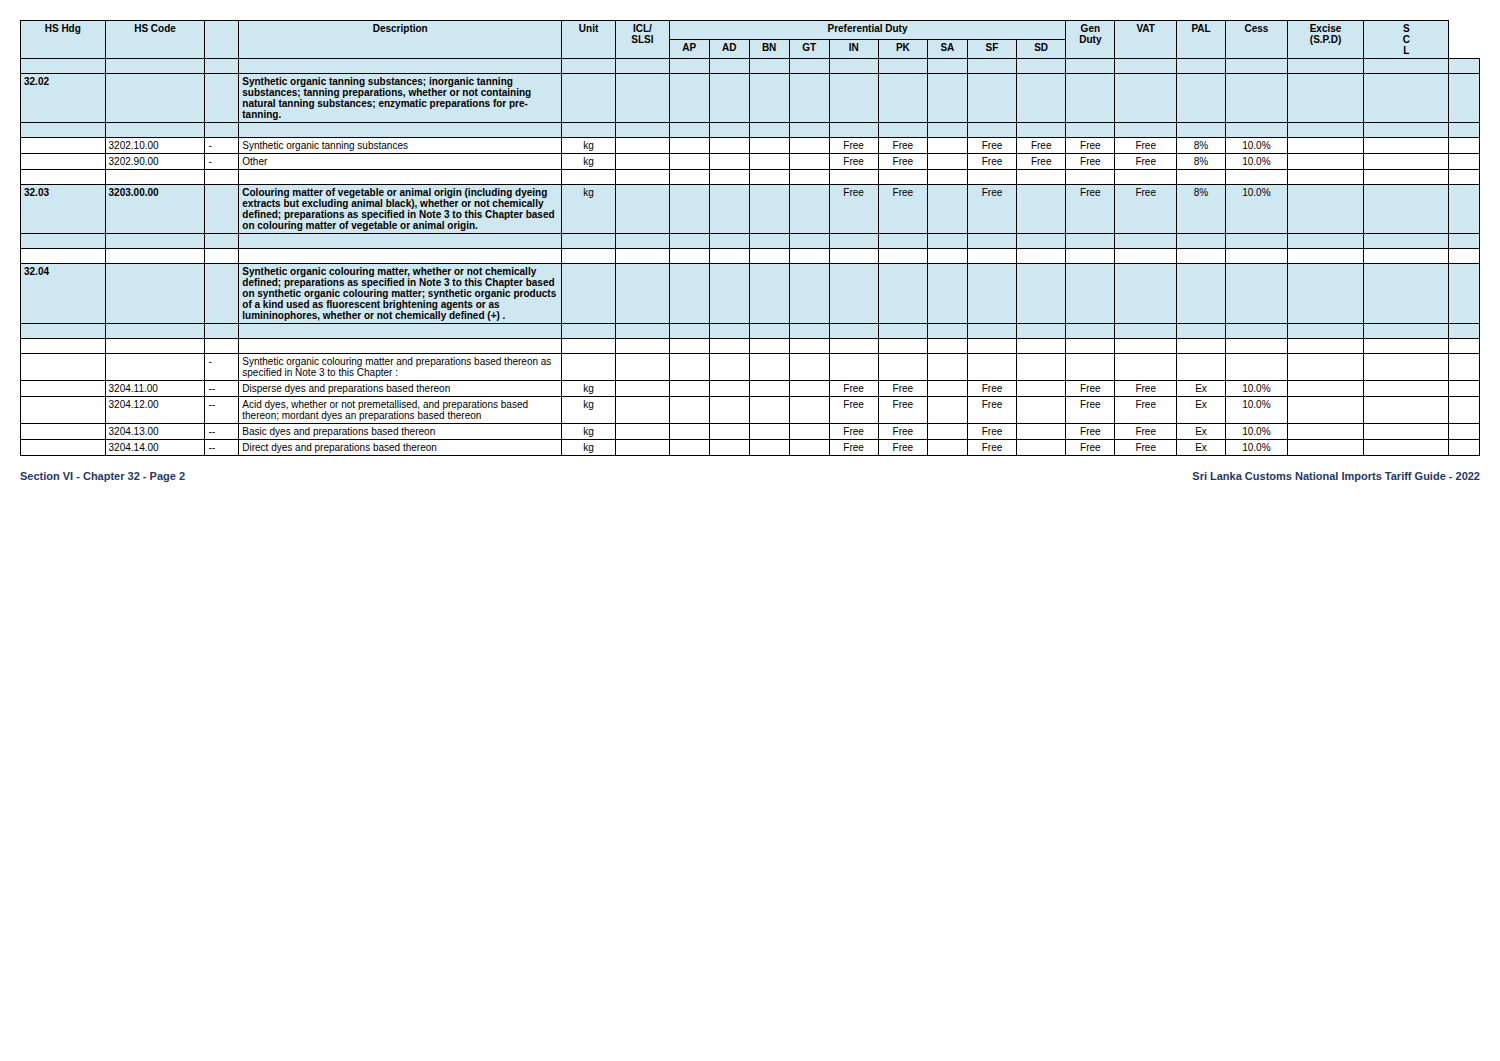| HS Hdg | HS Code | | Description | Unit | ICL/ SLSI | Preferential Duty | Gen Duty | VAT | PAL | Cess | Excise (S.P.D) | S C L |
| --- | --- | --- | --- | --- | --- | --- | --- | --- | --- | --- | --- | --- |
| AP | AD | BN | GT | IN | PK | SA | SF | SD |
| 32.02 | | | Synthetic organic tanning substances; inorganic tanning substances; tanning preparations, whether or not containing natural tanning substances; enzymatic preparations for pre-tanning. | | | | | | | | | | | | | | | | | | |
| | 3202.10.00 | - | Synthetic organic tanning substances | kg | | | | | | Free | Free | | Free | Free | Free | Free | 8% | 10.0% | | | |
| | 3202.90.00 | - | Other | kg | | | | | | Free | Free | | Free | Free | Free | Free | 8% | 10.0% | | | |
| 32.03 | 3203.00.00 | | Colouring matter of vegetable or animal origin (including dyeing extracts but excluding animal black), whether or not chemically defined; preparations as specified in Note 3 to this Chapter based on colouring matter of vegetable or animal origin. | kg | | | | | | Free | Free | | Free | | Free | Free | 8% | 10.0% | | | |
| 32.04 | | | Synthetic organic colouring matter, whether or not chemically defined; preparations as specified in Note 3 to this Chapter based on synthetic organic colouring matter; synthetic organic products of a kind used as fluorescent brightening agents or as lumininophores, whether or not chemically defined (+) . | | | | | | | | | | | | | | | | | | |
| | | - | Synthetic organic colouring matter and preparations based thereon as specified in Note 3 to this Chapter : | | | | | | | | | | | | | | | | | | |
| | 3204.11.00 | -- | Disperse dyes and preparations based thereon | kg | | | | | | Free | Free | | Free | | Free | Free | Ex | 10.0% | | | |
| | 3204.12.00 | -- | Acid dyes, whether or not premetallised, and preparations based thereon; mordant dyes an preparations based thereon | kg | | | | | | Free | Free | | Free | | Free | Free | Ex | 10.0% | | | |
| | 3204.13.00 | -- | Basic dyes and preparations based thereon | kg | | | | | | Free | Free | | Free | | Free | Free | Ex | 10.0% | | | |
| | 3204.14.00 | -- | Direct dyes and preparations based thereon | kg | | | | | | Free | Free | | Free | | Free | Free | Ex | 10.0% | | | |
Section VI - Chapter 32 - Page 2
Sri Lanka Customs National Imports Tariff Guide - 2022